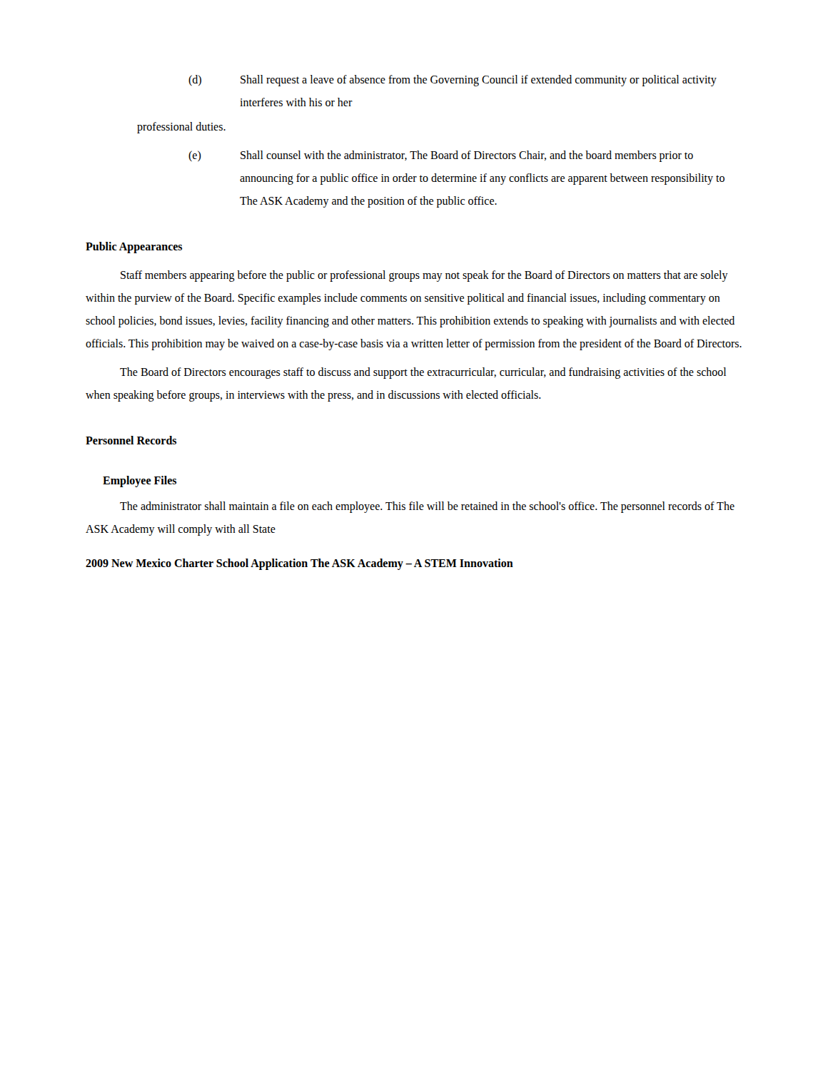(d) Shall request a leave of absence from the Governing Council if extended community or political activity interferes with his or her
professional duties.
(e) Shall counsel with the administrator, The Board of Directors Chair, and the board members prior to announcing for a public office in order to determine if any conflicts are apparent between responsibility to The ASK Academy and the position of the public office.
Public Appearances
Staff members appearing before the public or professional groups may not speak for the Board of Directors on matters that are solely within the purview of the Board. Specific examples include comments on sensitive political and financial issues, including commentary on school policies, bond issues, levies, facility financing and other matters. This prohibition extends to speaking with journalists and with elected officials. This prohibition may be waived on a case-by-case basis via a written letter of permission from the president of the Board of Directors.
The Board of Directors encourages staff to discuss and support the extracurricular, curricular, and fundraising activities of the school when speaking before groups, in interviews with the press, and in discussions with elected officials.
Personnel Records
Employee Files
The administrator shall maintain a file on each employee. This file will be retained in the school's office. The personnel records of The ASK Academy will comply with all State
2009 New Mexico Charter School Application The ASK Academy – A STEM Innovation